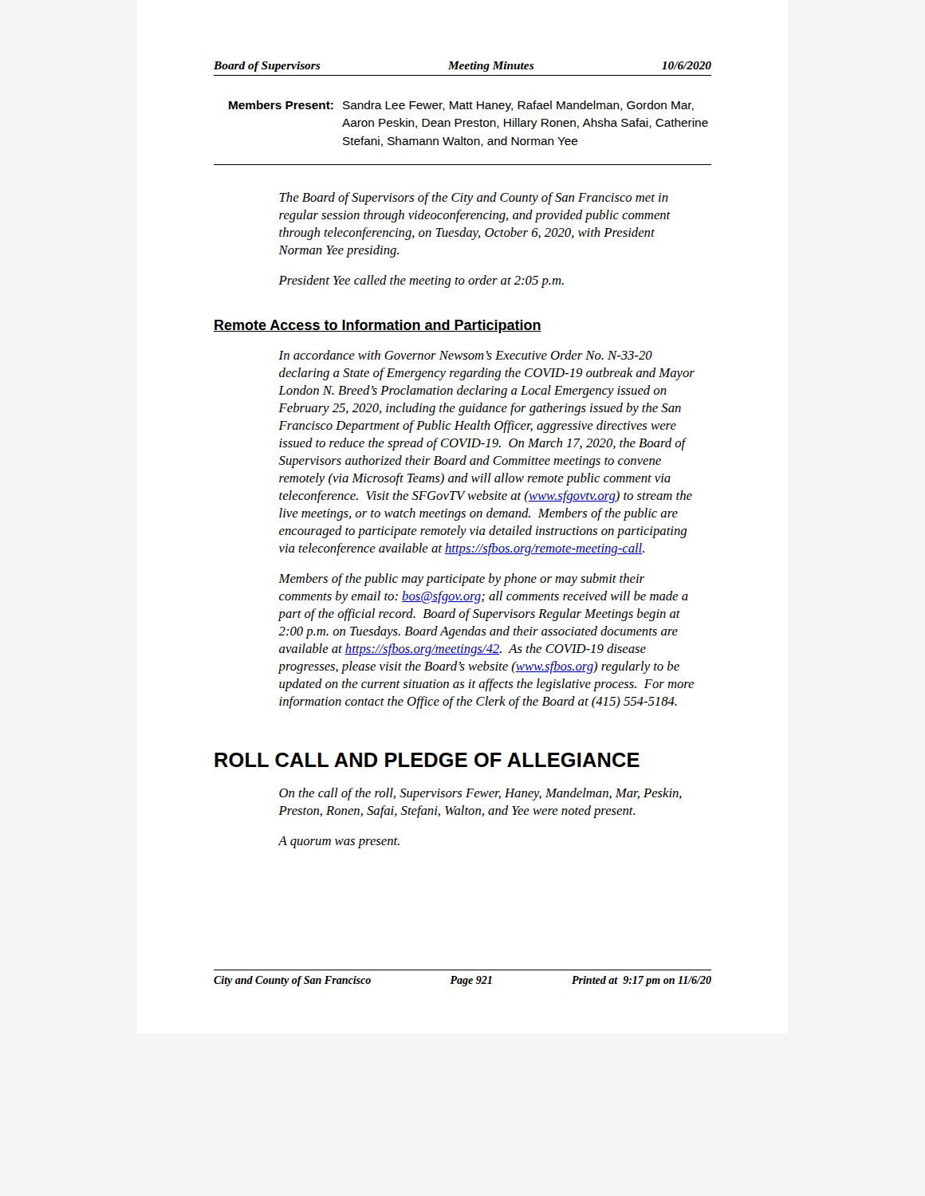Board of Supervisors
Meeting Minutes
10/6/2020
Members Present:
Sandra Lee Fewer, Matt Haney, Rafael Mandelman, Gordon Mar, Aaron Peskin, Dean Preston, Hillary Ronen, Ahsha Safai, Catherine Stefani, Shamann Walton, and Norman Yee
The Board of Supervisors of the City and County of San Francisco met in regular session through videoconferencing, and provided public comment through teleconferencing, on Tuesday, October 6, 2020, with President Norman Yee presiding.
President Yee called the meeting to order at 2:05 p.m.
Remote Access to Information and Participation
In accordance with Governor Newsom’s Executive Order No. N-33-20 declaring a State of Emergency regarding the COVID-19 outbreak and Mayor London N. Breed’s Proclamation declaring a Local Emergency issued on February 25, 2020, including the guidance for gatherings issued by the San Francisco Department of Public Health Officer, aggressive directives were issued to reduce the spread of COVID-19. On March 17, 2020, the Board of Supervisors authorized their Board and Committee meetings to convene remotely (via Microsoft Teams) and will allow remote public comment via teleconference. Visit the SFGovTV website at (www.sfgovtv.org) to stream the live meetings, or to watch meetings on demand. Members of the public are encouraged to participate remotely via detailed instructions on participating via teleconference available at https://sfbos.org/remote-meeting-call.
Members of the public may participate by phone or may submit their comments by email to: bos@sfgov.org; all comments received will be made a part of the official record. Board of Supervisors Regular Meetings begin at 2:00 p.m. on Tuesdays. Board Agendas and their associated documents are available at https://sfbos.org/meetings/42. As the COVID-19 disease progresses, please visit the Board’s website (www.sfbos.org) regularly to be updated on the current situation as it affects the legislative process. For more information contact the Office of the Clerk of the Board at (415) 554-5184.
ROLL CALL AND PLEDGE OF ALLEGIANCE
On the call of the roll, Supervisors Fewer, Haney, Mandelman, Mar, Peskin, Preston, Ronen, Safai, Stefani, Walton, and Yee were noted present.
A quorum was present.
City and County of San Francisco
Page 921
Printed at 9:17 pm on 11/6/20